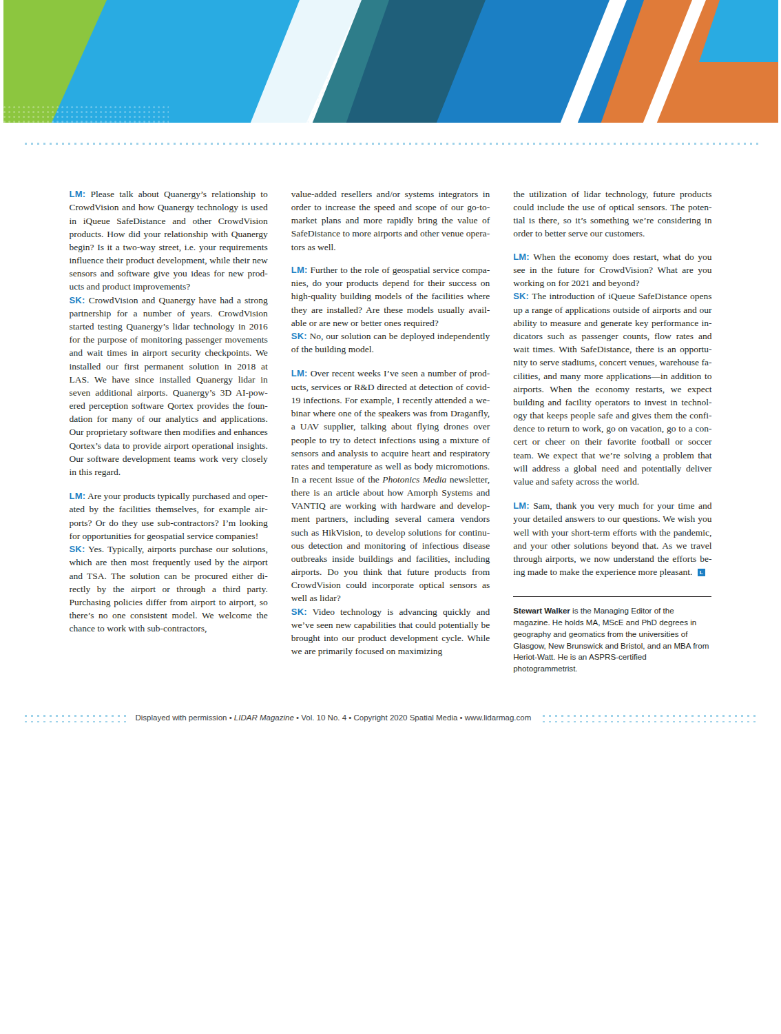LM: Please talk about Quanergy’s relationship to CrowdVision and how Quanergy technology is used in iQueue SafeDistance and other CrowdVision products. How did your relationship with Quanergy begin? Is it a two-way street, i.e. your requirements influence their product development, while their new sensors and software give you ideas for new products and product improvements?
SK: CrowdVision and Quanergy have had a strong partnership for a number of years. CrowdVision started testing Quanergy’s lidar technology in 2016 for the purpose of monitoring passenger movements and wait times in airport security checkpoints. We installed our first permanent solution in 2018 at LAS. We have since installed Quanergy lidar in seven additional airports. Quanergy’s 3D AI-powered perception software Qortex provides the foundation for many of our analytics and applications. Our proprietary software then modifies and enhances Qortex’s data to provide airport operational insights. Our software development teams work very closely in this regard.
LM: Are your products typically purchased and operated by the facilities themselves, for example airports? Or do they use sub-contractors? I’m looking for opportunities for geospatial service companies!
SK: Yes. Typically, airports purchase our solutions, which are then most frequently used by the airport and TSA. The solution can be procured either directly by the airport or through a third party. Purchasing policies differ from airport to airport, so there’s no one consistent model. We welcome the chance to work with sub-contractors,
value-added resellers and/or systems integrators in order to increase the speed and scope of our go-to-market plans and more rapidly bring the value of SafeDistance to more airports and other venue operators as well.
LM: Further to the role of geospatial service companies, do your products depend for their success on high-quality building models of the facilities where they are installed? Are these models usually available or are new or better ones required?
SK: No, our solution can be deployed independently of the building model.
LM: Over recent weeks I’ve seen a number of products, services or R&D directed at detection of covid-19 infections. For example, I recently attended a webinar where one of the speakers was from Draganfly, a UAV supplier, talking about flying drones over people to try to detect infections using a mixture of sensors and analysis to acquire heart and respiratory rates and temperature as well as body micromotions. In a recent issue of the Photonics Media newsletter, there is an article about how Amorph Systems and VANTIQ are working with hardware and development partners, including several camera vendors such as HikVision, to develop solutions for continuous detection and monitoring of infectious disease outbreaks inside buildings and facilities, including airports. Do you think that future products from CrowdVision could incorporate optical sensors as well as lidar?
SK: Video technology is advancing quickly and we’ve seen new capabilities that could potentially be brought into our product development cycle. While we are primarily focused on maximizing
the utilization of lidar technology, future products could include the use of optical sensors. The potential is there, so it’s something we’re considering in order to better serve our customers.
LM: When the economy does restart, what do you see in the future for CrowdVision? What are you working on for 2021 and beyond?
SK: The introduction of iQueue SafeDistance opens up a range of applications outside of airports and our ability to measure and generate key performance indicators such as passenger counts, flow rates and wait times. With SafeDistance, there is an opportunity to serve stadiums, concert venues, warehouse facilities, and many more applications—in addition to airports. When the economy restarts, we expect building and facility operators to invest in technology that keeps people safe and gives them the confidence to return to work, go on vacation, go to a concert or cheer on their favorite football or soccer team. We expect that we’re solving a problem that will address a global need and potentially deliver value and safety across the world.
LM: Sam, thank you very much for your time and your detailed answers to our questions. We wish you well with your short-term efforts with the pandemic, and your other solutions beyond that. As we travel through airports, we now understand the efforts being made to make the experience more pleasant. L
Stewart Walker is the Managing Editor of the magazine. He holds MA, MScE and PhD degrees in geography and geomatics from the universities of Glasgow, New Brunswick and Bristol, and an MBA from Heriot-Watt. He is an ASPRS-certified photogrammetrist.
Displayed with permission • LIDAR Magazine • Vol. 10 No. 4 • Copyright 2020 Spatial Media • www.lidarmag.com